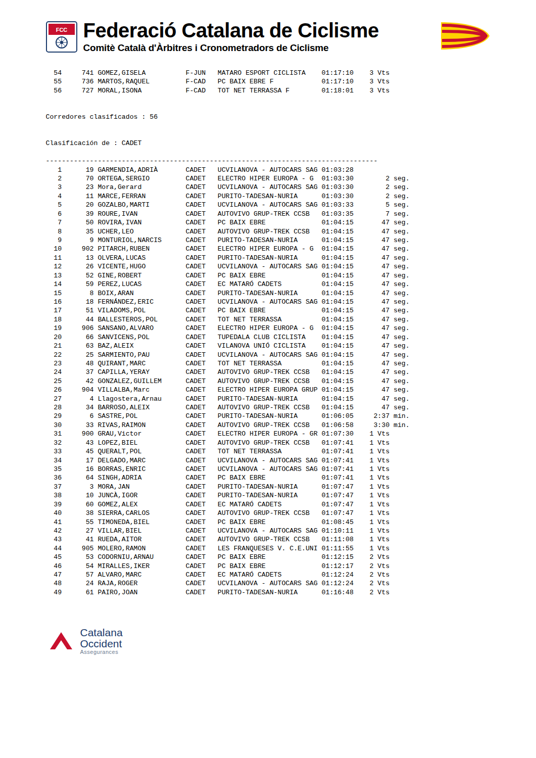FCC
Federació Catalana de Ciclisme
Comitè Català d'Àrbitres i Cronometradors de Ciclisme
  54     741 GOMEZ,GISELA          F-JUN   MATARO ESPORT CICLISTA    01:17:10    3 Vts
  55     736 MARTOS,RAQUEL         F-CAD   PC BAIX EBRE F            01:17:10    3 Vts
  56     727 MORAL,ISONA           F-CAD   TOT NET TERRASSA F        01:18:01    3 Vts


Corredores clasificados : 56


Clasificación de : CADET

-----------------------------------------------------------------------------------
   1      19 GARMENDIA,ADRIÀ       CADET   UCVILANOVA - AUTOCARS SAG 01:03:28
   2      70 ORTEGA,SERGIO         CADET   ELECTRO HIPER EUROPA - G  01:03:30        2 seg.
   3      23 Mora,Gerard           CADET   UCVILANOVA - AUTOCARS SAG 01:03:30        2 seg.
   4      11 MARCE,FERRAN          CADET   PURITO-TADESAN-NURIA      01:03:30        2 seg.
   5      20 GOZALBO,MARTI         CADET   UCVILANOVA - AUTOCARS SAG 01:03:33        5 seg.
   6      39 ROURE,IVAN            CADET   AUTOVIVO GRUP-TREK CCSB   01:03:35        7 seg.
   7      50 ROVIRA,IVAN           CADET   PC BAIX EBRE              01:04:15       47 seg.
   8      35 UCHER,LEO             CADET   AUTOVIVO GRUP-TREK CCSB   01:04:15       47 seg.
   9       9 MONTURIOL,NARCIS      CADET   PURITO-TADESAN-NURIA      01:04:15       47 seg.
  10     902 PITARCH,RUBEN         CADET   ELECTRO HIPER EUROPA - G  01:04:15       47 seg.
  11      13 OLVERA,LUCAS          CADET   PURITO-TADESAN-NURIA      01:04:15       47 seg.
  12      26 VICENTE,HUGO          CADET   UCVILANOVA - AUTOCARS SAG 01:04:15       47 seg.
  13      52 GINE,ROBERT           CADET   PC BAIX EBRE              01:04:15       47 seg.
  14      59 PEREZ,LUCAS           CADET   EC MATARÓ CADETS          01:04:15       47 seg.
  15       8 BOIX,ARAN             CADET   PURITO-TADESAN-NURIA      01:04:15       47 seg.
  16      18 FERNÁNDEZ,ERIC        CADET   UCVILANOVA - AUTOCARS SAG 01:04:15       47 seg.
  17      51 VILADOMS,POL          CADET   PC BAIX EBRE              01:04:15       47 seg.
  18      44 BALLESTEROS,POL       CADET   TOT NET TERRASSA          01:04:15       47 seg.
  19     906 SANSANO,ALVARO        CADET   ELECTRO HIPER EUROPA - G  01:04:15       47 seg.
  20      66 SANVICENS,POL         CADET   TUPEDALA CLUB CICLISTA    01:04:15       47 seg.
  21      63 BAZ,ALEIX             CADET   VILANOVA UNIÓ CICLISTA    01:04:15       47 seg.
  22      25 SARMIENTO,PAU         CADET   UCVILANOVA - AUTOCARS SAG 01:04:15       47 seg.
  23      48 QUIRANT,MARC          CADET   TOT NET TERRASSA          01:04:15       47 seg.
  24      37 CAPILLA,YERAY         CADET   AUTOVIVO GRUP-TREK CCSB   01:04:15       47 seg.
  25      42 GONZALEZ,GUILLEM      CADET   AUTOVIVO GRUP-TREK CCSB   01:04:15       47 seg.
  26     904 VILLALBA,Marc         CADET   ELECTRO HIPER EUROPA GRUP 01:04:15       47 seg.
  27       4 Llagostera,Arnau      CADET   PURITO-TADESAN-NURIA      01:04:15       47 seg.
  28      34 BARROSO,ALEIX         CADET   AUTOVIVO GRUP-TREK CCSB   01:04:15       47 seg.
  29       6 SASTRE,POL            CADET   PURITO-TADESAN-NURIA      01:06:05     2:37 min.
  30      33 RIVAS,RAIMON          CADET   AUTOVIVO GRUP-TREK CCSB   01:06:58     3:30 min.
  31     900 GRAU,Victor           CADET   ELECTRO HIPER EUROPA - GR 01:07:30    1 Vts
  32      43 LOPEZ,BIEL            CADET   AUTOVIVO GRUP-TREK CCSB   01:07:41    1 Vts
  33      45 QUERALT,POL           CADET   TOT NET TERRASSA          01:07:41    1 Vts
  34      17 DELGADO,MARC          CADET   UCVILANOVA - AUTOCARS SAG 01:07:41    1 Vts
  35      16 BORRAS,ENRIC          CADET   UCVILANOVA - AUTOCARS SAG 01:07:41    1 Vts
  36      64 SINGH,ADRIA           CADET   PC BAIX EBRE              01:07:41    1 Vts
  37       3 MORA,JAN              CADET   PURITO-TADESAN-NURIA      01:07:47    1 Vts
  38      10 JUNCÀ,IGOR            CADET   PURITO-TADESAN-NURIA      01:07:47    1 Vts
  39      60 GOMEZ,ALEX            CADET   EC MATARÓ CADETS          01:07:47    1 Vts
  40      38 SIERRA,CARLOS         CADET   AUTOVIVO GRUP-TREK CCSB   01:07:47    1 Vts
  41      55 TIMONEDA,BIEL         CADET   PC BAIX EBRE              01:08:45    1 Vts
  42      27 VILLAR,BIEL           CADET   UCVILANOVA - AUTOCARS SAG 01:10:11    1 Vts
  43      41 RUEDA,AITOR           CADET   AUTOVIVO GRUP-TREK CCSB   01:11:08    1 Vts
  44     905 MOLERO,RAMON          CADET   LES FRANQUESES V. C.E.UNI 01:11:55    1 Vts
  45      53 CODORNIU,ARNAU        CADET   PC BAIX EBRE              01:12:15    2 Vts
  46      54 MIRALLES,IKER         CADET   PC BAIX EBRE              01:12:17    2 Vts
  47      57 ALVARO,MARC           CADET   EC MATARÓ CADETS          01:12:24    2 Vts
  48      24 RAJA,ROGER            CADET   UCVILANOVA - AUTOCARS SAG 01:12:24    2 Vts
  49      61 PAIRO,JOAN            CADET   PURITO-TADESAN-NURIA      01:16:48    2 Vts
Catalana
Occident
Assegurances